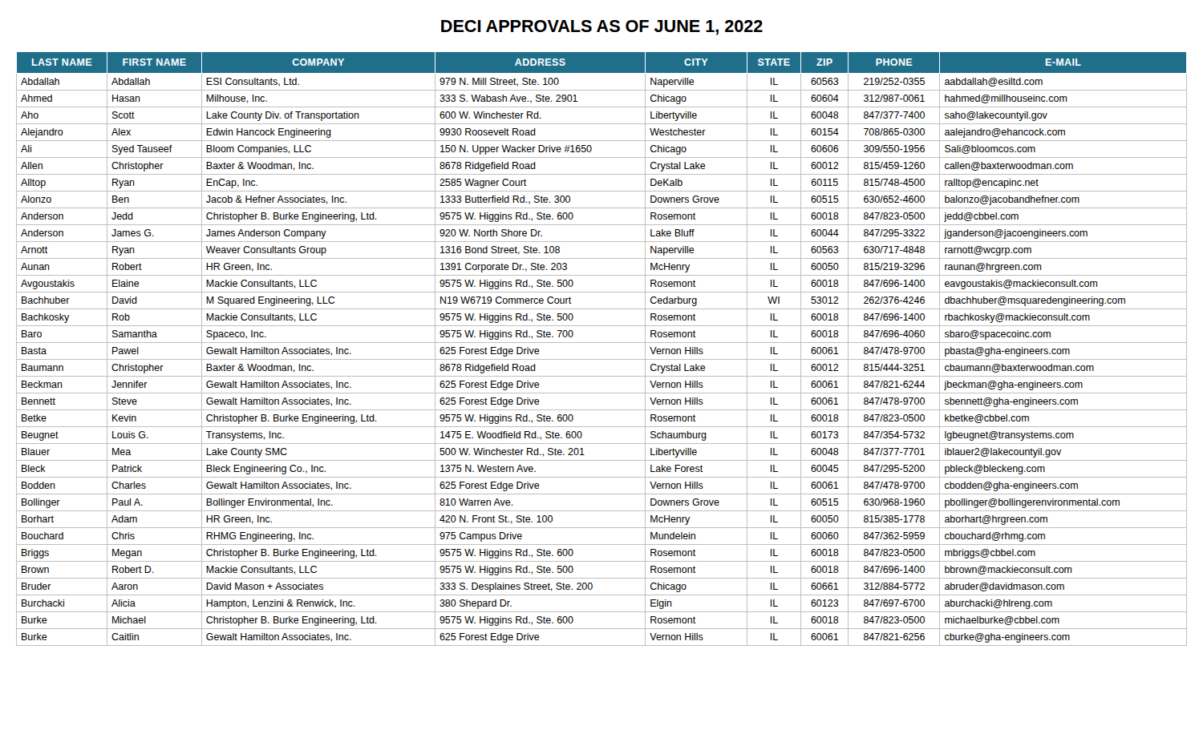DECI APPROVALS AS OF JUNE 1, 2022
| LAST NAME | FIRST NAME | COMPANY | ADDRESS | CITY | STATE | ZIP | PHONE | E-MAIL |
| --- | --- | --- | --- | --- | --- | --- | --- | --- |
| Abdallah | Abdallah | ESI Consultants, Ltd. | 979 N. Mill Street, Ste. 100 | Naperville | IL | 60563 | 219/252-0355 | aabdallah@esiltd.com |
| Ahmed | Hasan | Milhouse, Inc. | 333 S. Wabash Ave., Ste. 2901 | Chicago | IL | 60604 | 312/987-0061 | hahmed@millhouseinc.com |
| Aho | Scott | Lake County Div. of Transportation | 600 W. Winchester Rd. | Libertyville | IL | 60048 | 847/377-7400 | saho@lakecountyil.gov |
| Alejandro | Alex | Edwin Hancock Engineering | 9930 Roosevelt Road | Westchester | IL | 60154 | 708/865-0300 | aalejandro@ehancock.com |
| Ali | Syed Tauseef | Bloom Companies, LLC | 150 N. Upper Wacker Drive #1650 | Chicago | IL | 60606 | 309/550-1956 | Sali@bloomcos.com |
| Allen | Christopher | Baxter & Woodman, Inc. | 8678 Ridgefield Road | Crystal Lake | IL | 60012 | 815/459-1260 | callen@baxterwoodman.com |
| Alltop | Ryan | EnCap, Inc. | 2585 Wagner Court | DeKalb | IL | 60115 | 815/748-4500 | ralltop@encapinc.net |
| Alonzo | Ben | Jacob & Hefner Associates, Inc. | 1333 Butterfield Rd., Ste. 300 | Downers Grove | IL | 60515 | 630/652-4600 | balonzo@jacobandhefner.com |
| Anderson | Jedd | Christopher B. Burke Engineering, Ltd. | 9575 W. Higgins Rd., Ste. 600 | Rosemont | IL | 60018 | 847/823-0500 | jedd@cbbel.com |
| Anderson | James G. | James Anderson Company | 920 W. North Shore Dr. | Lake Bluff | IL | 60044 | 847/295-3322 | jganderson@jacoengineers.com |
| Arnott | Ryan | Weaver Consultants Group | 1316 Bond Street, Ste. 108 | Naperville | IL | 60563 | 630/717-4848 | rarnott@wcgrp.com |
| Aunan | Robert | HR Green, Inc. | 1391 Corporate Dr., Ste. 203 | McHenry | IL | 60050 | 815/219-3296 | raunan@hrgreen.com |
| Avgoustakis | Elaine | Mackie Consultants, LLC | 9575 W. Higgins Rd., Ste. 500 | Rosemont | IL | 60018 | 847/696-1400 | eavgoustakis@mackieconsult.com |
| Bachhuber | David | M Squared Engineering, LLC | N19 W6719 Commerce Court | Cedarburg | WI | 53012 | 262/376-4246 | dbachhuber@msquaredengineering.com |
| Bachkosky | Rob | Mackie Consultants, LLC | 9575 W. Higgins Rd., Ste. 500 | Rosemont | IL | 60018 | 847/696-1400 | rbachkosky@mackieconsult.com |
| Baro | Samantha | Spaceco, Inc. | 9575 W. Higgins Rd., Ste. 700 | Rosemont | IL | 60018 | 847/696-4060 | sbaro@spacecoinc.com |
| Basta | Pawel | Gewalt Hamilton Associates, Inc. | 625 Forest Edge Drive | Vernon Hills | IL | 60061 | 847/478-9700 | pbasta@gha-engineers.com |
| Baumann | Christopher | Baxter & Woodman, Inc. | 8678 Ridgefield Road | Crystal Lake | IL | 60012 | 815/444-3251 | cbaumann@baxterwoodman.com |
| Beckman | Jennifer | Gewalt Hamilton Associates, Inc. | 625 Forest Edge Drive | Vernon Hills | IL | 60061 | 847/821-6244 | jbeckman@gha-engineers.com |
| Bennett | Steve | Gewalt Hamilton Associates, Inc. | 625 Forest Edge Drive | Vernon Hills | IL | 60061 | 847/478-9700 | sbennett@gha-engineers.com |
| Betke | Kevin | Christopher B. Burke Engineering, Ltd. | 9575 W. Higgins Rd., Ste. 600 | Rosemont | IL | 60018 | 847/823-0500 | kbetke@cbbel.com |
| Beugnet | Louis G. | Transystems, Inc. | 1475 E. Woodfield Rd., Ste. 600 | Schaumburg | IL | 60173 | 847/354-5732 | lgbeugnet@transystems.com |
| Blauer | Mea | Lake County SMC | 500 W. Winchester Rd., Ste. 201 | Libertyville | IL | 60048 | 847/377-7701 | iblauer2@lakecountyil.gov |
| Bleck | Patrick | Bleck Engineering Co., Inc. | 1375 N. Western Ave. | Lake Forest | IL | 60045 | 847/295-5200 | pbleck@bleckeng.com |
| Bodden | Charles | Gewalt Hamilton Associates, Inc. | 625 Forest Edge Drive | Vernon Hills | IL | 60061 | 847/478-9700 | cbodden@gha-engineers.com |
| Bollinger | Paul A. | Bollinger Environmental, Inc. | 810 Warren Ave. | Downers Grove | IL | 60515 | 630/968-1960 | pbollinger@bollingerenvironmental.com |
| Borhart | Adam | HR Green, Inc. | 420 N. Front St., Ste. 100 | McHenry | IL | 60050 | 815/385-1778 | aborhart@hrgreen.com |
| Bouchard | Chris | RHMG Engineering, Inc. | 975 Campus Drive | Mundelein | IL | 60060 | 847/362-5959 | cbouchard@rhmg.com |
| Briggs | Megan | Christopher B. Burke Engineering, Ltd. | 9575 W. Higgins Rd., Ste. 600 | Rosemont | IL | 60018 | 847/823-0500 | mbriggs@cbbel.com |
| Brown | Robert D. | Mackie Consultants, LLC | 9575 W. Higgins Rd., Ste. 500 | Rosemont | IL | 60018 | 847/696-1400 | bbrown@mackieconsult.com |
| Bruder | Aaron | David Mason + Associates | 333 S. Desplaines Street, Ste. 200 | Chicago | IL | 60661 | 312/884-5772 | abruder@davidmason.com |
| Burchacki | Alicia | Hampton, Lenzini & Renwick, Inc. | 380 Shepard Dr. | Elgin | IL | 60123 | 847/697-6700 | aburchacki@hlreng.com |
| Burke | Michael | Christopher B. Burke Engineering, Ltd. | 9575 W. Higgins Rd., Ste. 600 | Rosemont | IL | 60018 | 847/823-0500 | michaelburke@cbbel.com |
| Burke | Caitlin | Gewalt Hamilton Associates, Inc. | 625 Forest Edge Drive | Vernon Hills | IL | 60061 | 847/821-6256 | cburke@gha-engineers.com |